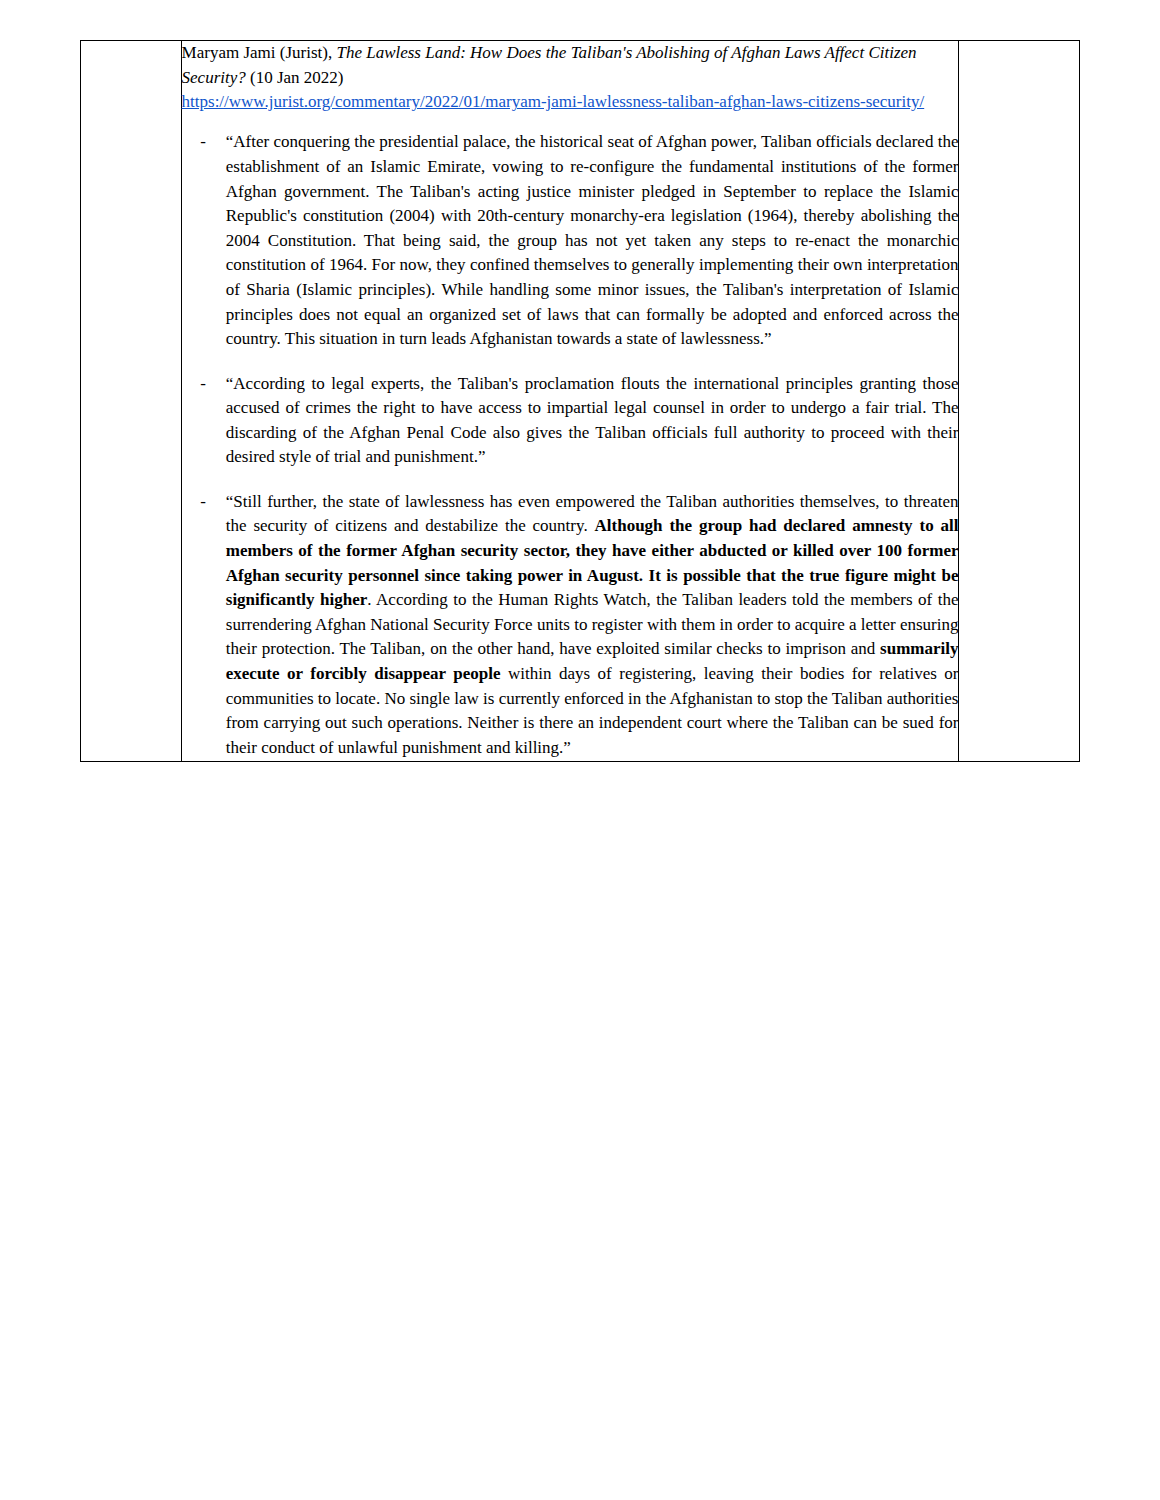| | Maryam Jami (Jurist), The Lawless Land: How Does the Taliban's Abolishing of Afghan Laws Affect Citizen Security? (10 Jan 2022) https://www.jurist.org/commentary/2022/01/maryam-jami-lawlessness-taliban-afghan-laws-citizens-security/ “After conquering the presidential palace, the historical seat of Afghan power, Taliban officials declared the establishment of an Islamic Emirate, vowing to re-configure the fundamental institutions of the former Afghan government. The Taliban's acting justice minister pledged in September to replace the Islamic Republic's constitution (2004) with 20th-century monarchy-era legislation (1964), thereby abolishing the 2004 Constitution. That being said, the group has not yet taken any steps to re-enact the monarchic constitution of 1964. For now, they confined themselves to generally implementing their own interpretation of Sharia (Islamic principles). While handling some minor issues, the Taliban's interpretation of Islamic principles does not equal an organized set of laws that can formally be adopted and enforced across the country. This situation in turn leads Afghanistan towards a state of lawlessness.” “According to legal experts, the Taliban's proclamation flouts the international principles granting those accused of crimes the right to have access to impartial legal counsel in order to undergo a fair trial. The discarding of the Afghan Penal Code also gives the Taliban officials full authority to proceed with their desired style of trial and punishment.” “Still further, the state of lawlessness has even empowered the Taliban authorities themselves, to threaten the security of citizens and destabilize the country. Although the group had declared amnesty to all members of the former Afghan security sector, they have either abducted or killed over 100 former Afghan security personnel since taking power in August. It is possible that the true figure might be significantly higher . According to the Human Rights Watch, the Taliban leaders told the members of the surrendering Afghan National Security Force units to register with them in order to acquire a letter ensuring their protection. The Taliban, on the other hand, have exploited similar checks to imprison and summarily execute or forcibly disappear people within days of registering, leaving their bodies for relatives or communities to locate. No single law is currently enforced in the Afghanistan to stop the Taliban authorities from carrying out such operations. Neither is there an independent court where the Taliban can be sued for their conduct of unlawful punishment and killing.” | |